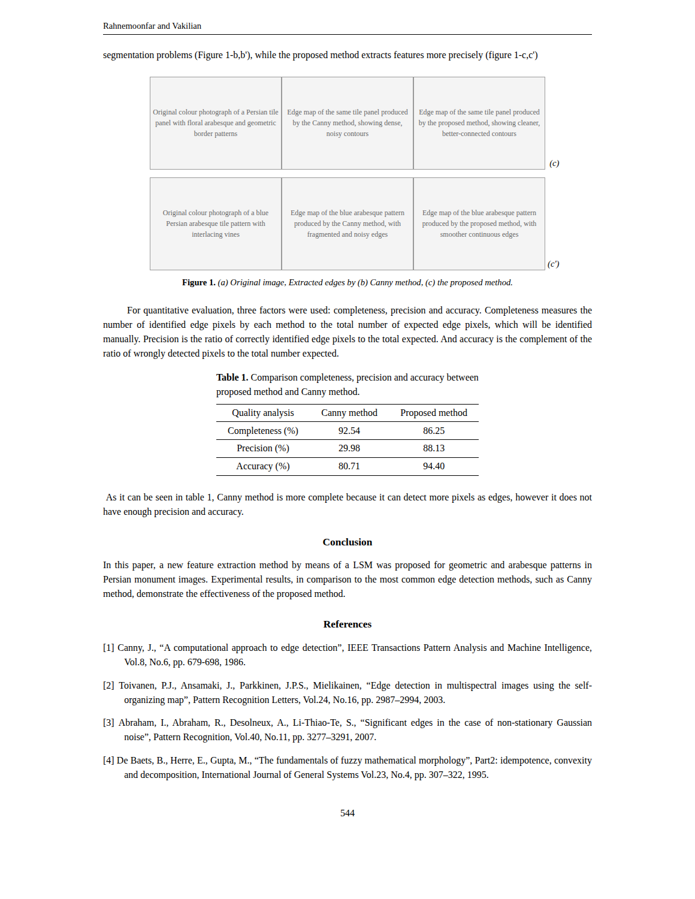Rahnemoonfar and Vakilian
segmentation problems (Figure 1-b,b'), while the proposed method extracts features more precisely (figure 1-c,c')
Original colour photograph of a Persian tile panel with floral arabesque and geometric border patterns
(a)
Edge map of the same tile panel produced by the Canny method, showing dense, noisy contours
(b)
Edge map of the same tile panel produced by the proposed method, showing cleaner, better-connected contours
(c)
Original colour photograph of a blue Persian arabesque tile pattern with interlacing vines
(a')
Edge map of the blue arabesque pattern produced by the Canny method, with fragmented and noisy edges
(b')
Edge map of the blue arabesque pattern produced by the proposed method, with smoother continuous edges
(c')
Figure 1. (a) Original image, Extracted edges by (b) Canny method, (c) the proposed method.
For quantitative evaluation, three factors were used: completeness, precision and accuracy. Completeness measures the number of identified edge pixels by each method to the total number of expected edge pixels, which will be identified manually. Precision is the ratio of correctly identified edge pixels to the total expected. And accuracy is the complement of the ratio of wrongly detected pixels to the total number expected.
Table 1. Comparison completeness, precision and accuracy between proposed method and Canny method.
| Quality analysis | Canny method | Proposed method |
| --- | --- | --- |
| Completeness (%) | 92.54 | 86.25 |
| Precision (%) | 29.98 | 88.13 |
| Accuracy (%) | 80.71 | 94.40 |
As it can be seen in table 1, Canny method is more complete because it can detect more pixels as edges, however it does not have enough precision and accuracy.
Conclusion
In this paper, a new feature extraction method by means of a LSM was proposed for geometric and arabesque patterns in Persian monument images. Experimental results, in comparison to the most common edge detection methods, such as Canny method, demonstrate the effectiveness of the proposed method.
References
[1] Canny, J., “A computational approach to edge detection”, IEEE Transactions Pattern Analysis and Machine Intelligence, Vol.8, No.6, pp. 679-698, 1986.
[2] Toivanen, P.J., Ansamaki, J., Parkkinen, J.P.S., Mielikainen, “Edge detection in multispectral images using the self-organizing map”, Pattern Recognition Letters, Vol.24, No.16, pp. 2987–2994, 2003.
[3] Abraham, I., Abraham, R., Desolneux, A., Li-Thiao-Te, S., “Significant edges in the case of non-stationary Gaussian noise”, Pattern Recognition, Vol.40, No.11, pp. 3277–3291, 2007.
[4] De Baets, B., Herre, E., Gupta, M., “The fundamentals of fuzzy mathematical morphology”, Part2: idempotence, convexity and decomposition, International Journal of General Systems Vol.23, No.4, pp. 307–322, 1995.
544